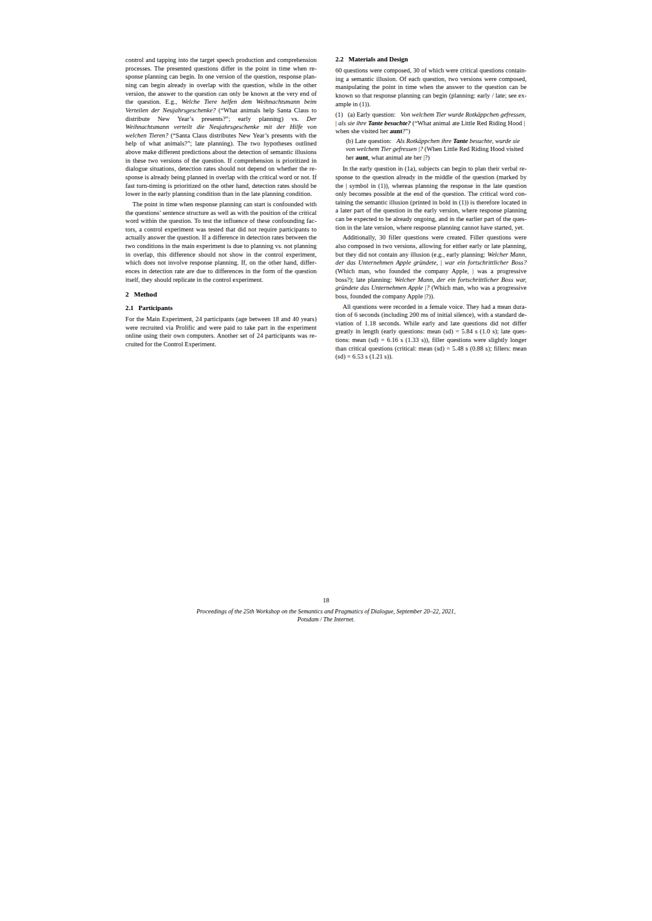control and tapping into the target speech production and comprehension processes. The presented questions differ in the point in time when response planning can begin. In one version of the question, response planning can begin already in overlap with the question, while in the other version, the answer to the question can only be known at the very end of the question. E.g., Welche Tiere helfen dem Weihnachtsmann beim Verteilen der Neujahrsgeschenke? (“What animals help Santa Claus to distribute New Year’s presents?”; early planning) vs. Der Weihnachtsmann verteilt die Neujahrsgeschenke mit der Hilfe von welchen Tieren? (“Santa Claus distributes New Year’s presents with the help of what animals?”; late planning). The two hypotheses outlined above make different predictions about the detection of semantic illusions in these two versions of the question. If comprehension is prioritized in dialogue situations, detection rates should not depend on whether the response is already being planned in overlap with the critical word or not. If fast turn-timing is prioritized on the other hand, detection rates should be lower in the early planning condition than in the late planning condition.
The point in time when response planning can start is confounded with the questions’ sentence structure as well as with the position of the critical word within the question. To test the influence of these confounding factors, a control experiment was tested that did not require participants to actually answer the question. If a difference in detection rates between the two conditions in the main experiment is due to planning vs. not planning in overlap, this difference should not show in the control experiment, which does not involve response planning. If, on the other hand, differences in detection rate are due to differences in the form of the question itself, they should replicate in the control experiment.
2 Method
2.1 Participants
For the Main Experiment, 24 participants (age between 18 and 40 years) were recruited via Prolific and were paid to take part in the experiment online using their own computers. Another set of 24 participants was recruited for the Control Experiment.
2.2 Materials and Design
60 questions were composed, 30 of which were critical questions containing a semantic illusion. Of each question, two versions were composed, manipulating the point in time when the answer to the question can be known so that response planning can begin (planning: early / late; see example in (1)).
(1) (a) Early question: Von welchem Tier wurde Rotkäppchen gefressen, | als sie ihre Tante besuchte? (“What animal ate Little Red Riding Hood | when she visited her aunt?”)
(b) Late question: Als Rotkäppchen ihre Tante besuchte, wurde sie von welchem Tier gefressen |? (When Little Red Riding Hood visited her aunt, what animal ate her |?)
In the early question in (1a), subjects can begin to plan their verbal response to the question already in the middle of the question (marked by the | symbol in (1)), whereas planning the response in the late question only becomes possible at the end of the question. The critical word containing the semantic illusion (printed in bold in (1)) is therefore located in a later part of the question in the early version, where response planning can be expected to be already ongoing, and in the earlier part of the question in the late version, where response planning cannot have started, yet.
Additionally, 30 filler questions were created. Filler questions were also composed in two versions, allowing for either early or late planning, but they did not contain any illusion (e.g., early planning: Welcher Mann, der das Unternehmen Apple gründete, | war ein fortschrittlicher Boss? (Which man, who founded the company Apple, | was a progressive boss?); late planning: Welcher Mann, der ein fortschrittlicher Boss war, gründete das Unternehmen Apple |? (Which man, who was a progressive boss, founded the company Apple |?)).
All questions were recorded in a female voice. They had a mean duration of 6 seconds (including 200 ms of initial silence), with a standard deviation of 1.18 seconds. While early and late questions did not differ greatly in length (early questions: mean (sd) = 5.84 s (1.0 s); late questions: mean (sd) = 6.16 s (1.33 s)), filler questions were slightly longer than critical questions (critical: mean (sd) = 5.48 s (0.88 s); fillers: mean (sd) = 6.53 s (1.21 s)).
18 Proceedings of the 25th Workshop on the Semantics and Pragmatics of Dialogue, September 20–22, 2021,
Potsdam / The Internet.